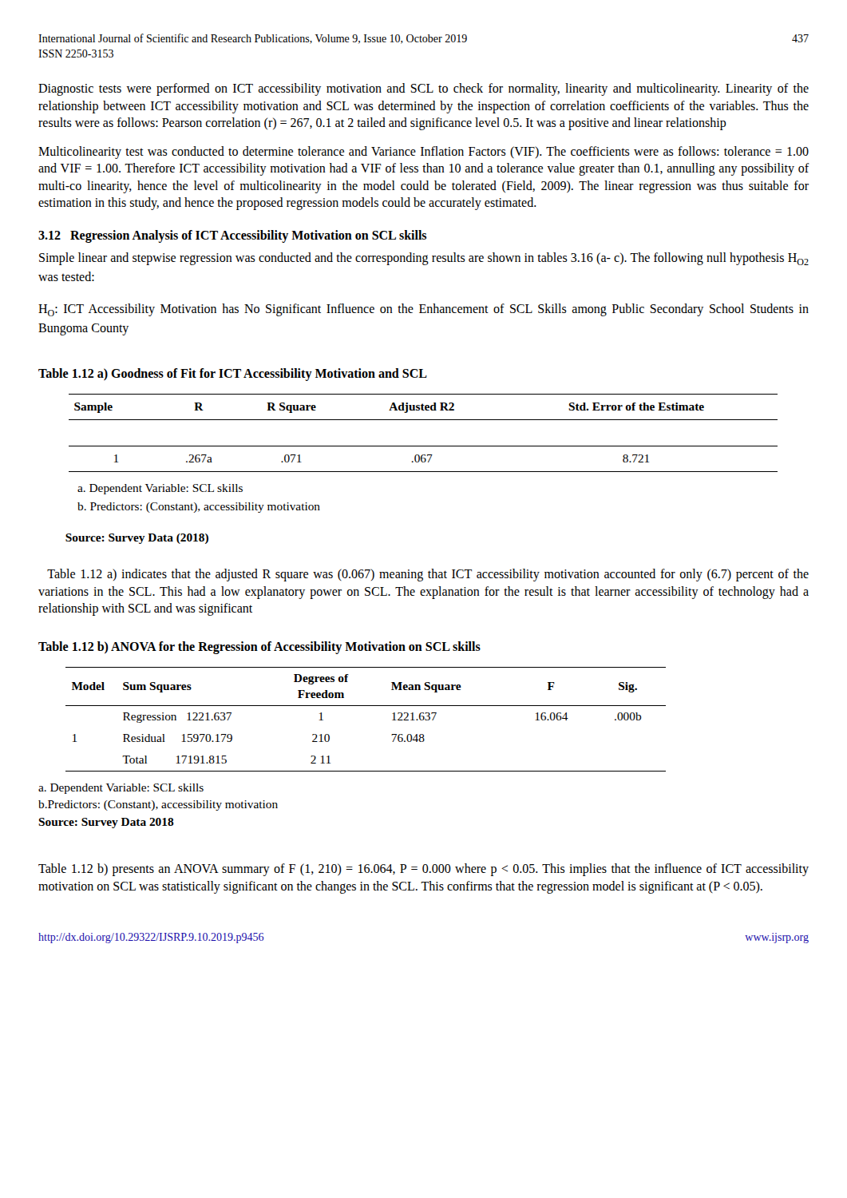International Journal of Scientific and Research Publications, Volume 9, Issue 10, October 2019 437
ISSN 2250-3153
Diagnostic tests were performed on ICT accessibility motivation and SCL to check for normality, linearity and multicolinearity. Linearity of the relationship between ICT accessibility motivation and SCL was determined by the inspection of correlation coefficients of the variables. Thus the results were as follows: Pearson correlation (r) = 267, 0.1 at 2 tailed and significance level 0.5. It was a positive and linear relationship
Multicolinearity test was conducted to determine tolerance and Variance Inflation Factors (VIF). The coefficients were as follows: tolerance = 1.00 and VIF = 1.00. Therefore ICT accessibility motivation had a VIF of less than 10 and a tolerance value greater than 0.1, annulling any possibility of multi-co linearity, hence the level of multicolinearity in the model could be tolerated (Field, 2009). The linear regression was thus suitable for estimation in this study, and hence the proposed regression models could be accurately estimated.
3.12 Regression Analysis of ICT Accessibility Motivation on SCL skills
Simple linear and stepwise regression was conducted and the corresponding results are shown in tables 3.16 (a- c). The following null hypothesis HO2 was tested:
HO: ICT Accessibility Motivation has No Significant Influence on the Enhancement of SCL Skills among Public Secondary School Students in Bungoma County
Table 1.12 a) Goodness of Fit for ICT Accessibility Motivation and SCL
| Sample | R | R Square | Adjusted R2 | Std. Error of the Estimate |
| --- | --- | --- | --- | --- |
| 1 | .267a | .071 | .067 | 8.721 |
a. Dependent Variable: SCL skills
b. Predictors: (Constant), accessibility motivation
Source: Survey Data (2018)
Table 1.12 a) indicates that the adjusted R square was (0.067) meaning that ICT accessibility motivation accounted for only (6.7) percent of the variations in the SCL. This had a low explanatory power on SCL. The explanation for the result is that learner accessibility of technology had a relationship with SCL and was significant
Table 1.12 b) ANOVA for the Regression of Accessibility Motivation on SCL skills
| Model | Sum Squares | Degrees of Freedom | Mean Square | F | Sig. |
| --- | --- | --- | --- | --- | --- |
| 1 | Regression 1221.637 | 1 | 1221.637 | 16.064 | .000b |
| Residual 15970.179 | 210 | 76.048 | | |
| Total 17191.815 | 2 11 | | | |
a. Dependent Variable: SCL skills
b.Predictors: (Constant), accessibility motivation
Source: Survey Data 2018
Table 1.12 b) presents an ANOVA summary of F (1, 210) = 16.064, P = 0.000 where p < 0.05. This implies that the influence of ICT accessibility motivation on SCL was statistically significant on the changes in the SCL. This confirms that the regression model is significant at (P < 0.05).
http://dx.doi.org/10.29322/IJSRP.9.10.2019.p9456 www.ijsrp.org